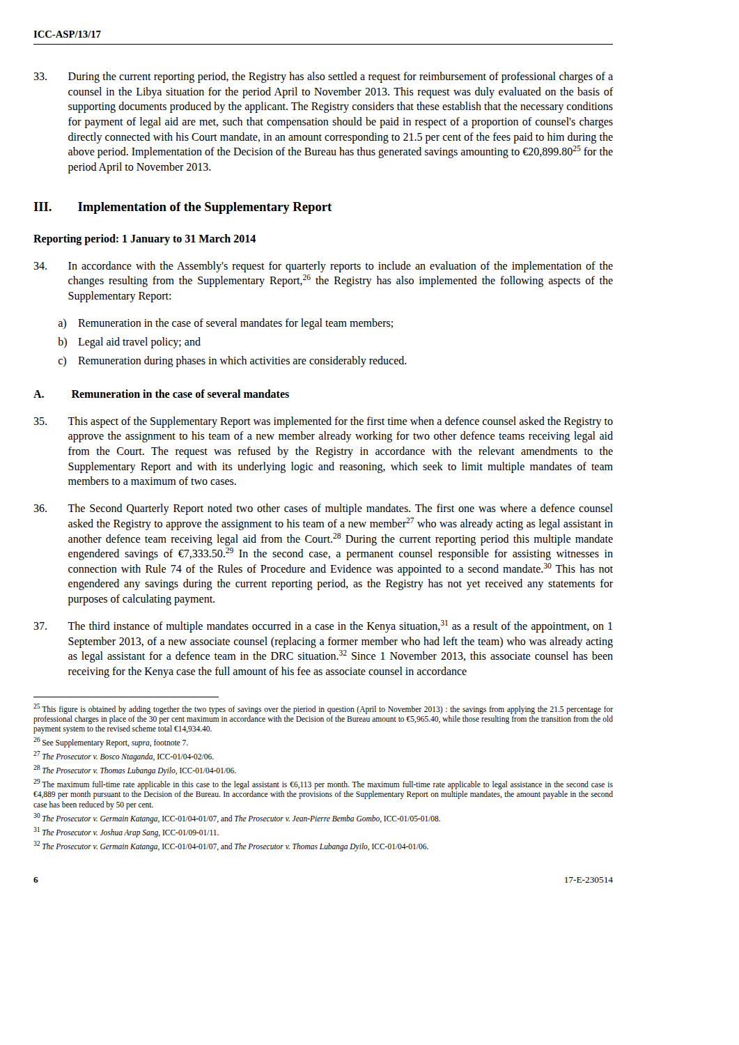ICC-ASP/13/17
33.
During the current reporting period, the Registry has also settled a request for reimbursement of professional charges of a counsel in the Libya situation for the period April to November 2013. This request was duly evaluated on the basis of supporting documents produced by the applicant. The Registry considers that these establish that the necessary conditions for payment of legal aid are met, such that compensation should be paid in respect of a proportion of counsel's charges directly connected with his Court mandate, in an amount corresponding to 21.5 per cent of the fees paid to him during the above period. Implementation of the Decision of the Bureau has thus generated savings amounting to €20,899.8025 for the period April to November 2013.
III. Implementation of the Supplementary Report
Reporting period: 1 January to 31 March 2014
34.
In accordance with the Assembly's request for quarterly reports to include an evaluation of the implementation of the changes resulting from the Supplementary Report,26 the Registry has also implemented the following aspects of the Supplementary Report:
a) Remuneration in the case of several mandates for legal team members;
b) Legal aid travel policy; and
c) Remuneration during phases in which activities are considerably reduced.
A. Remuneration in the case of several mandates
35.
This aspect of the Supplementary Report was implemented for the first time when a defence counsel asked the Registry to approve the assignment to his team of a new member already working for two other defence teams receiving legal aid from the Court. The request was refused by the Registry in accordance with the relevant amendments to the Supplementary Report and with its underlying logic and reasoning, which seek to limit multiple mandates of team members to a maximum of two cases.
36.
The Second Quarterly Report noted two other cases of multiple mandates. The first one was where a defence counsel asked the Registry to approve the assignment to his team of a new member27 who was already acting as legal assistant in another defence team receiving legal aid from the Court.28 During the current reporting period this multiple mandate engendered savings of €7,333.50.29 In the second case, a permanent counsel responsible for assisting witnesses in connection with Rule 74 of the Rules of Procedure and Evidence was appointed to a second mandate.30 This has not engendered any savings during the current reporting period, as the Registry has not yet received any statements for purposes of calculating payment.
37.
The third instance of multiple mandates occurred in a case in the Kenya situation,31 as a result of the appointment, on 1 September 2013, of a new associate counsel (replacing a former member who had left the team) who was already acting as legal assistant for a defence team in the DRC situation.32 Since 1 November 2013, this associate counsel has been receiving for the Kenya case the full amount of his fee as associate counsel in accordance
25 This figure is obtained by adding together the two types of savings over the pieriod in question (April to November 2013) : the savings from applying the 21.5 percentage for professional charges in place of the 30 per cent maximum in accordance with the Decision of the Bureau amount to €5,965.40, while those resulting from the transition from the old payment system to the revised scheme total €14,934.40.
26 See Supplementary Report, supra, footnote 7.
27 The Prosecutor v. Bosco Ntaganda, ICC-01/04-02/06.
28 The Prosecutor v. Thomas Lubanga Dyilo, ICC-01/04-01/06.
29 The maximum full-time rate applicable in this case to the legal assistant is €6,113 per month. The maximum full-time rate applicable to legal assistance in the second case is €4,889 per month pursuant to the Decision of the Bureau. In accordance with the provisions of the Supplementary Report on multiple mandates, the amount payable in the second case has been reduced by 50 per cent.
30 The Prosecutor v. Germain Katanga, ICC-01/04-01/07, and The Prosecutor v. Jean-Pierre Bemba Gombo, ICC-01/05-01/08.
31 The Prosecutor v. Joshua Arap Sang, ICC-01/09-01/11.
32 The Prosecutor v. Germain Katanga, ICC-01/04-01/07, and The Prosecutor v. Thomas Lubanga Dyilo, ICC-01/04-01/06.
6 17-E-230514